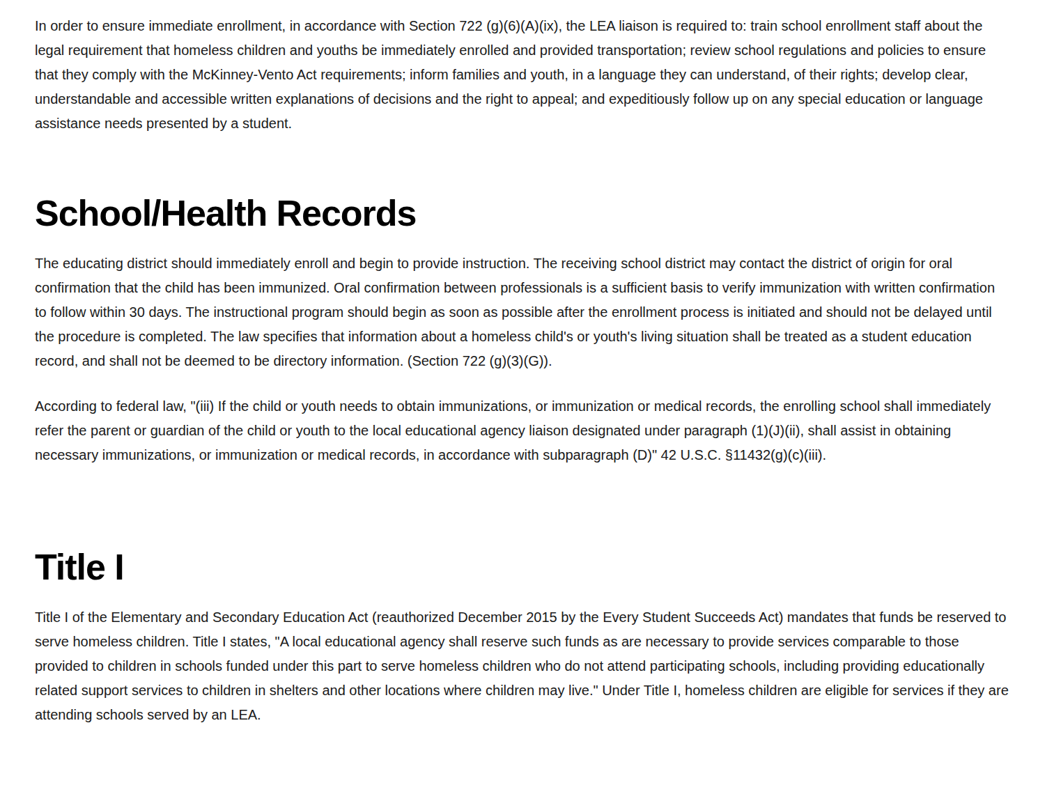In order to ensure immediate enrollment, in accordance with Section 722 (g)(6)(A)(ix), the LEA liaison is required to: train school enrollment staff about the legal requirement that homeless children and youths be immediately enrolled and provided transportation; review school regulations and policies to ensure that they comply with the McKinney-Vento Act requirements; inform families and youth, in a language they can understand, of their rights; develop clear, understandable and accessible written explanations of decisions and the right to appeal; and expeditiously follow up on any special education or language assistance needs presented by a student.
School/Health Records
The educating district should immediately enroll and begin to provide instruction. The receiving school district may contact the district of origin for oral confirmation that the child has been immunized. Oral confirmation between professionals is a sufficient basis to verify immunization with written confirmation to follow within 30 days. The instructional program should begin as soon as possible after the enrollment process is initiated and should not be delayed until the procedure is completed. The law specifies that information about a homeless child's or youth's living situation shall be treated as a student education record, and shall not be deemed to be directory information. (Section 722 (g)(3)(G)).
According to federal law, "(iii) If the child or youth needs to obtain immunizations, or immunization or medical records, the enrolling school shall immediately refer the parent or guardian of the child or youth to the local educational agency liaison designated under paragraph (1)(J)(ii), shall assist in obtaining necessary immunizations, or immunization or medical records, in accordance with subparagraph (D)" 42 U.S.C. §11432(g)(c)(iii).
Title I
Title I of the Elementary and Secondary Education Act (reauthorized December 2015 by the Every Student Succeeds Act) mandates that funds be reserved to serve homeless children. Title I states, "A local educational agency shall reserve such funds as are necessary to provide services comparable to those provided to children in schools funded under this part to serve homeless children who do not attend participating schools, including providing educationally related support services to children in shelters and other locations where children may live." Under Title I, homeless children are eligible for services if they are attending schools served by an LEA.